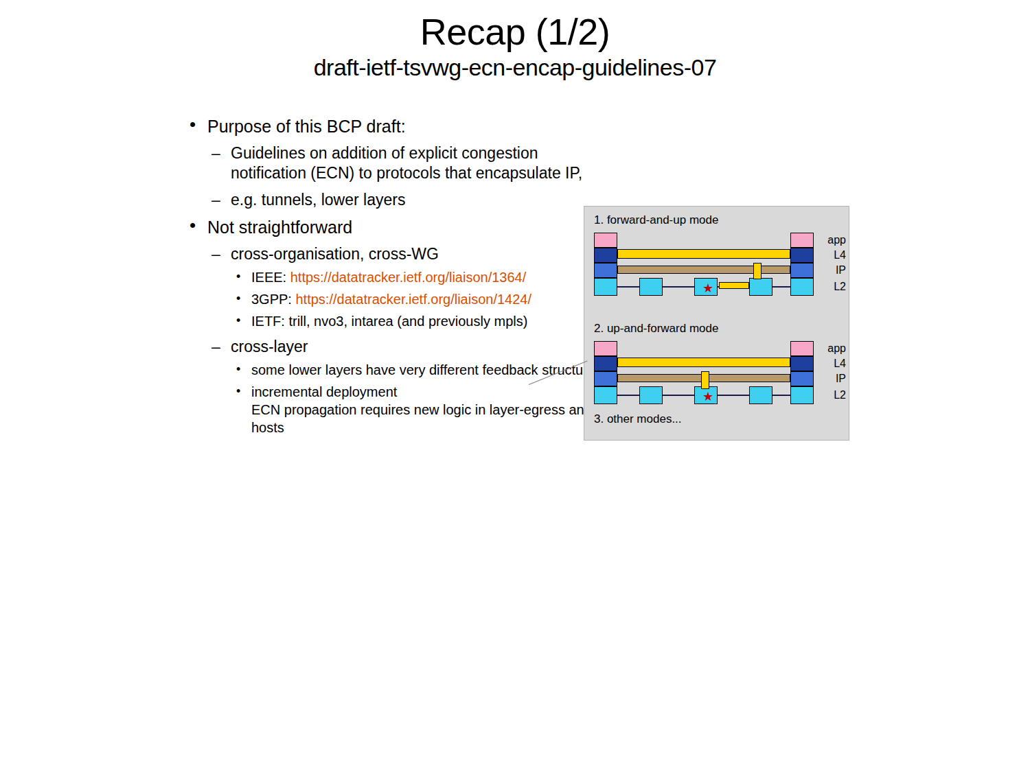Recap (1/2) draft-ietf-tsvwg-ecn-encap-guidelines-07
Purpose of this BCP draft:
Guidelines on addition of explicit congestion notification (ECN) to protocols that encapsulate IP,
e.g. tunnels, lower layers
Not straightforward
cross-organisation, cross-WG
IEEE: https://datatracker.ietf.org/liaison/1364/
3GPP: https://datatracker.ietf.org/liaison/1424/
IETF: trill, nvo3, intarea (and previously mpls)
cross-layer
some lower layers have very different feedback structure
incremental deployment
ECN propagation requires new logic in layer-egress and hosts
1. forward-and-up mode
2. up-and-forward mode
3. other modes...
★
app
L4
IP
L2
★
app
L4
IP
L2